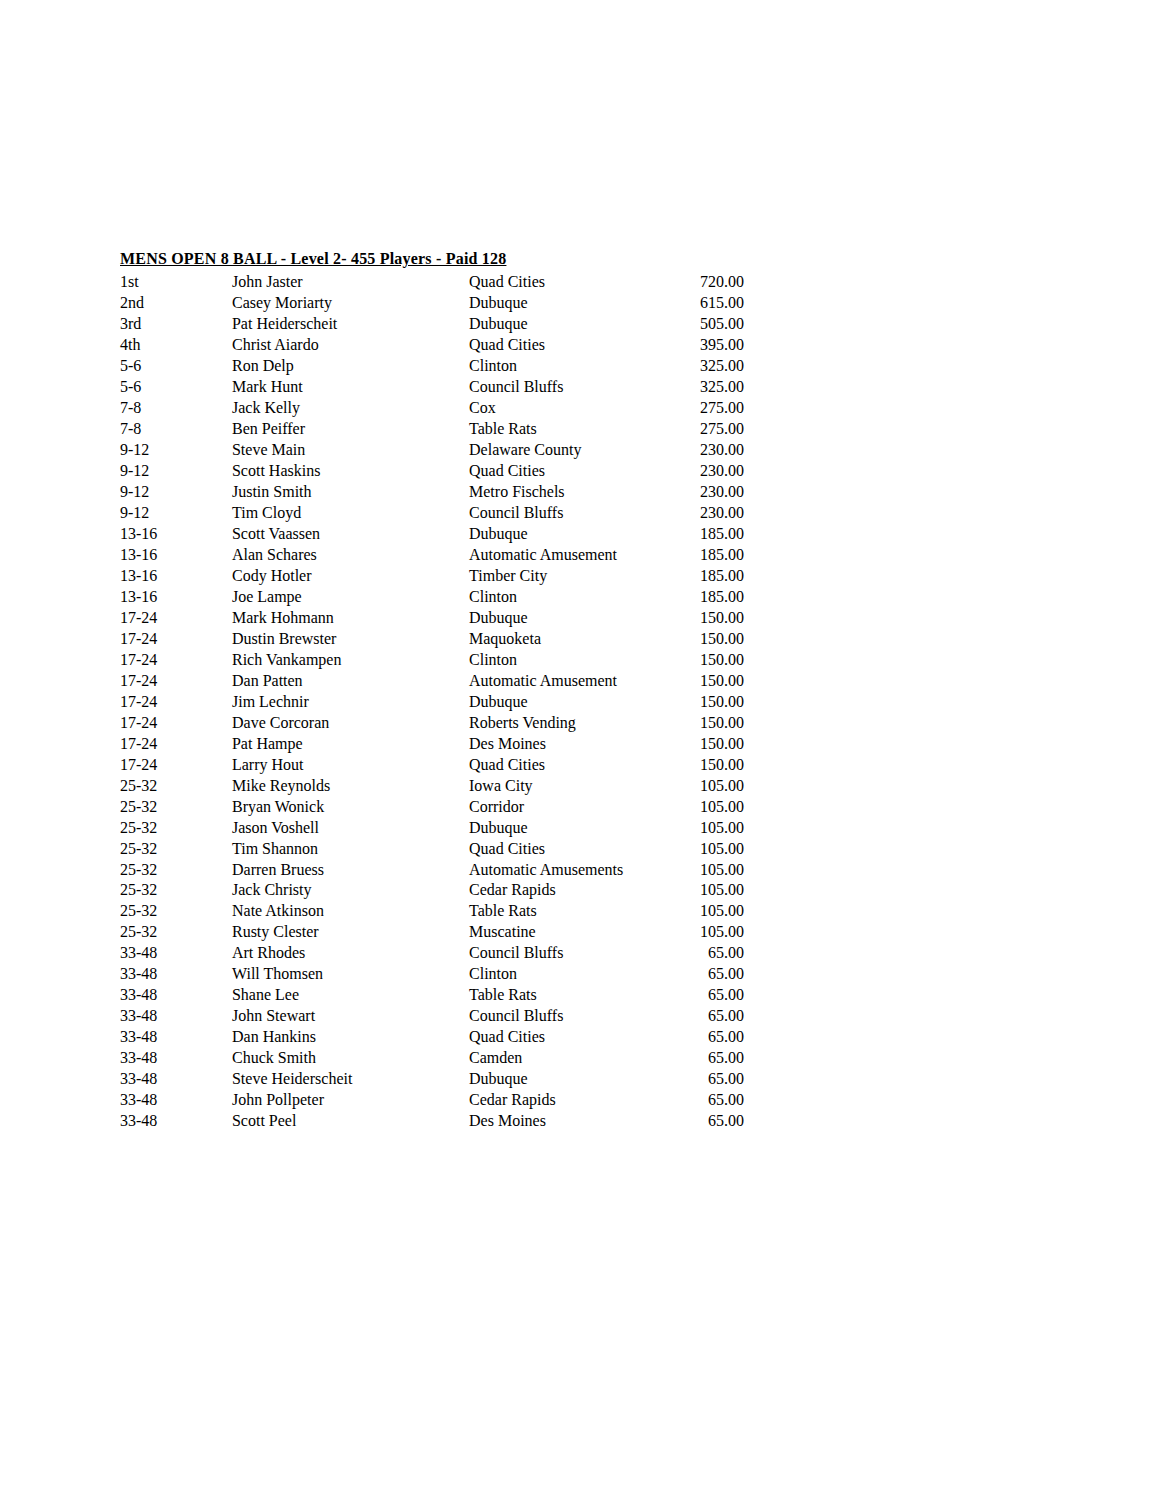MENS OPEN 8 BALL - Level 2- 455 Players - Paid 128
| 1st | John Jaster | Quad Cities | 720.00 |
| 2nd | Casey Moriarty | Dubuque | 615.00 |
| 3rd | Pat Heiderscheit | Dubuque | 505.00 |
| 4th | Christ Aiardo | Quad Cities | 395.00 |
| 5-6 | Ron Delp | Clinton | 325.00 |
| 5-6 | Mark Hunt | Council Bluffs | 325.00 |
| 7-8 | Jack Kelly | Cox | 275.00 |
| 7-8 | Ben Peiffer | Table Rats | 275.00 |
| 9-12 | Steve Main | Delaware County | 230.00 |
| 9-12 | Scott Haskins | Quad Cities | 230.00 |
| 9-12 | Justin Smith | Metro Fischels | 230.00 |
| 9-12 | Tim Cloyd | Council Bluffs | 230.00 |
| 13-16 | Scott Vaassen | Dubuque | 185.00 |
| 13-16 | Alan Schares | Automatic Amusement | 185.00 |
| 13-16 | Cody Hotler | Timber City | 185.00 |
| 13-16 | Joe Lampe | Clinton | 185.00 |
| 17-24 | Mark Hohmann | Dubuque | 150.00 |
| 17-24 | Dustin Brewster | Maquoketa | 150.00 |
| 17-24 | Rich Vankampen | Clinton | 150.00 |
| 17-24 | Dan Patten | Automatic Amusement | 150.00 |
| 17-24 | Jim Lechnir | Dubuque | 150.00 |
| 17-24 | Dave Corcoran | Roberts Vending | 150.00 |
| 17-24 | Pat Hampe | Des Moines | 150.00 |
| 17-24 | Larry Hout | Quad Cities | 150.00 |
| 25-32 | Mike Reynolds | Iowa City | 105.00 |
| 25-32 | Bryan Wonick | Corridor | 105.00 |
| 25-32 | Jason Voshell | Dubuque | 105.00 |
| 25-32 | Tim Shannon | Quad Cities | 105.00 |
| 25-32 | Darren Bruess | Automatic Amusements | 105.00 |
| 25-32 | Jack Christy | Cedar Rapids | 105.00 |
| 25-32 | Nate Atkinson | Table Rats | 105.00 |
| 25-32 | Rusty Clester | Muscatine | 105.00 |
| 33-48 | Art Rhodes | Council Bluffs | 65.00 |
| 33-48 | Will Thomsen | Clinton | 65.00 |
| 33-48 | Shane Lee | Table Rats | 65.00 |
| 33-48 | John Stewart | Council Bluffs | 65.00 |
| 33-48 | Dan Hankins | Quad Cities | 65.00 |
| 33-48 | Chuck Smith | Camden | 65.00 |
| 33-48 | Steve Heiderscheit | Dubuque | 65.00 |
| 33-48 | John Pollpeter | Cedar Rapids | 65.00 |
| 33-48 | Scott Peel | Des Moines | 65.00 |